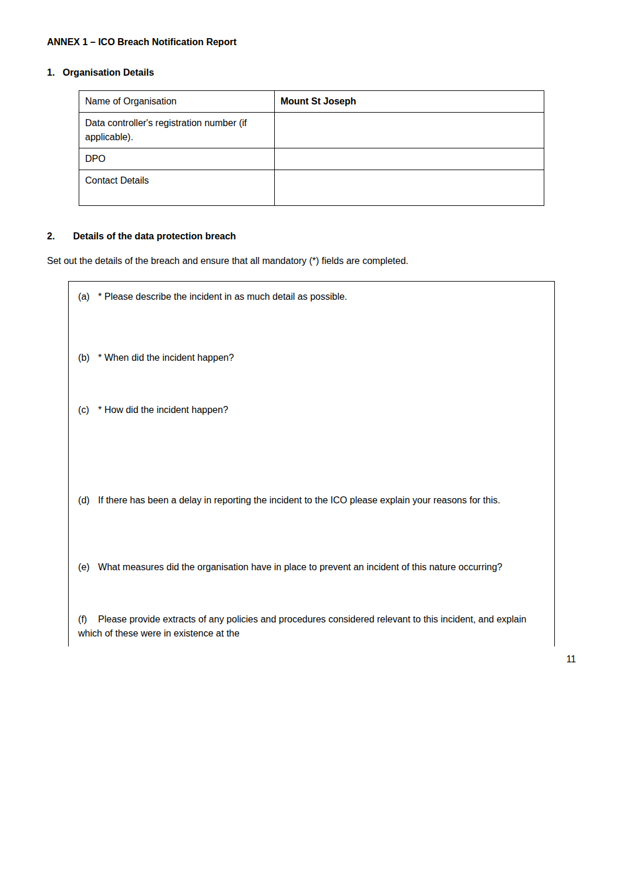ANNEX 1 – ICO Breach Notification Report
1. Organisation Details
| Name of Organisation | Mount St Joseph |
| Data controller's registration number (if applicable). | |
| DPO | |
| Contact Details | |
2. Details of the data protection breach
Set out the details of the breach and ensure that all mandatory (*) fields are completed.
| (a) * Please describe the incident in as much detail as possible. (b) * When did the incident happen? (c) * How did the incident happen? (d) If there has been a delay in reporting the incident to the ICO please explain your reasons for this. (e) What measures did the organisation have in place to prevent an incident of this nature occurring? (f) Please provide extracts of any policies and procedures considered relevant to this incident, and explain which of these were in existence at the |
11